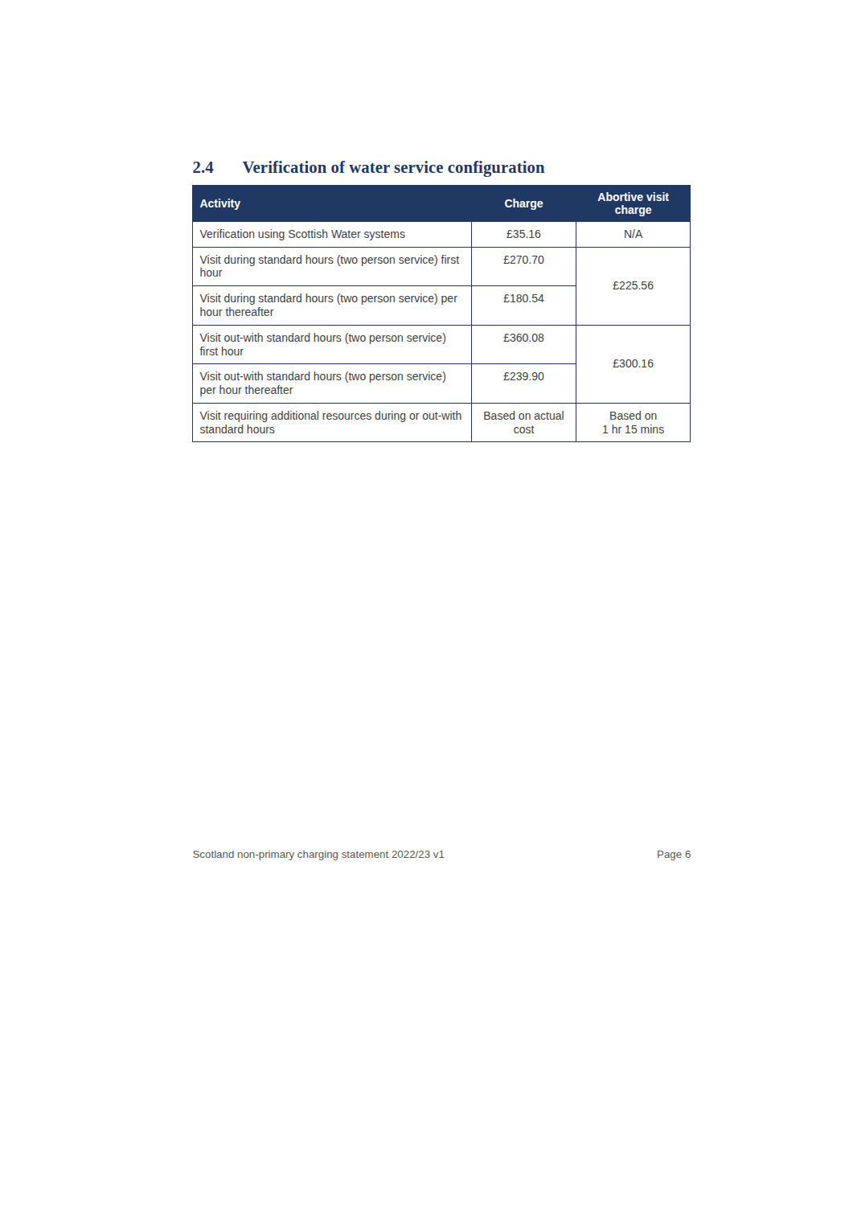2.4 Verification of water service configuration
| Activity | Charge | Abortive visit charge |
| --- | --- | --- |
| Verification using Scottish Water systems | £35.16 | N/A |
| Visit during standard hours (two person service) first hour | £270.70 | £225.56 |
| Visit during standard hours (two person service) per hour thereafter | £180.54 |
| Visit out-with standard hours (two person service) first hour | £360.08 | £300.16 |
| Visit out-with standard hours (two person service) per hour thereafter | £239.90 |
| Visit requiring additional resources during or out-with standard hours | Based on actual cost | Based on 1 hr 15 mins |
Scotland non-primary charging statement 2022/23 v1
Page 6